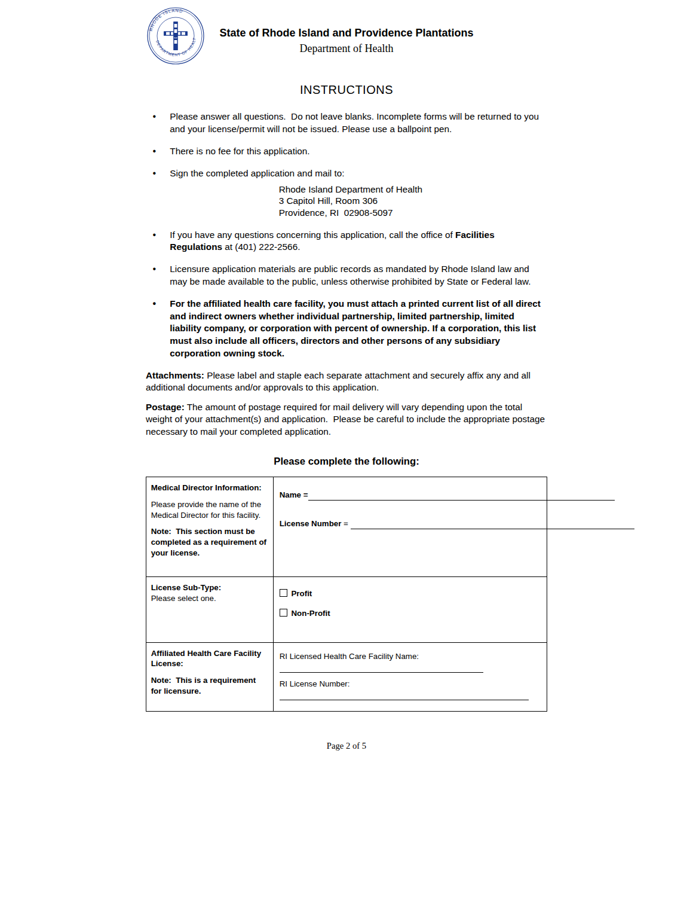RHODE ISLAND DEPARTMENT OF HEALTH
State of Rhode Island and Providence Plantations
Department of Health
INSTRUCTIONS
Please answer all questions. Do not leave blanks. Incomplete forms will be returned to you and your license/permit will not be issued. Please use a ballpoint pen.
There is no fee for this application.
Sign the completed application and mail to:
Rhode Island Department of Health
3 Capitol Hill, Room 306
Providence, RI 02908-5097
If you have any questions concerning this application, call the office of Facilities Regulations at (401) 222-2566.
Licensure application materials are public records as mandated by Rhode Island law and may be made available to the public, unless otherwise prohibited by State or Federal law.
For the affiliated health care facility, you must attach a printed current list of all direct and indirect owners whether individual partnership, limited partnership, limited liability company, or corporation with percent of ownership. If a corporation, this list must also include all officers, directors and other persons of any subsidiary corporation owning stock.
Attachments: Please label and staple each separate attachment and securely affix any and all additional documents and/or approvals to this application.
Postage: The amount of postage required for mail delivery will vary depending upon the total weight of your attachment(s) and application. Please be careful to include the appropriate postage necessary to mail your completed application.
Please complete the following:
| Medical Director Information: Please provide the name of the Medical Director for this facility. Note: This section must be completed as a requirement of your license. | Name = License Number = |
| License Sub-Type: Please select one. | Profit Non-Profit |
| Affiliated Health Care Facility License: Note: This is a requirement for licensure. | RI Licensed Health Care Facility Name: RI License Number: |
Page 2 of 5